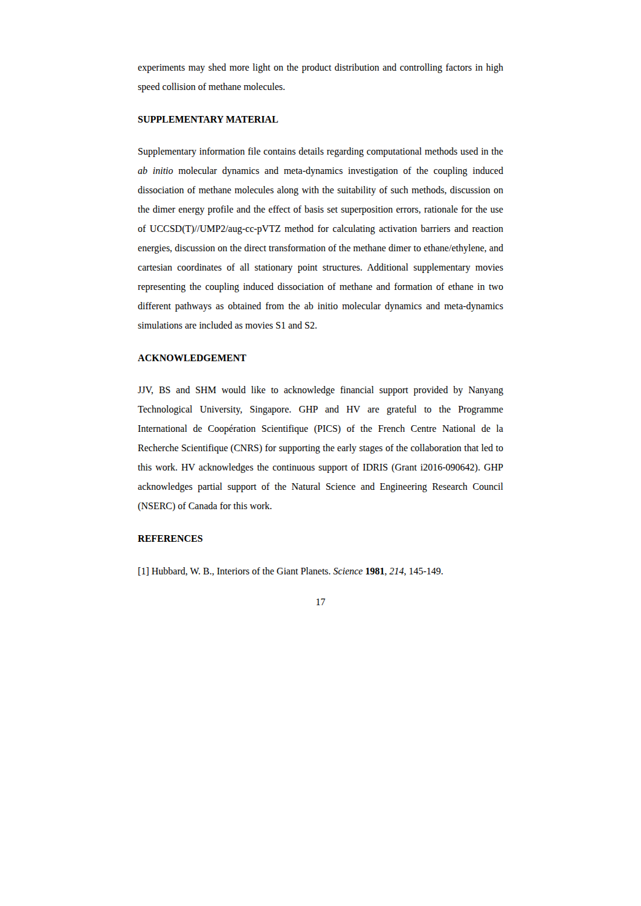experiments may shed more light on the product distribution and controlling factors in high speed collision of methane molecules.
SUPPLEMENTARY MATERIAL
Supplementary information file contains details regarding computational methods used in the ab initio molecular dynamics and meta-dynamics investigation of the coupling induced dissociation of methane molecules along with the suitability of such methods, discussion on the dimer energy profile and the effect of basis set superposition errors, rationale for the use of UCCSD(T)//UMP2/aug-cc-pVTZ method for calculating activation barriers and reaction energies, discussion on the direct transformation of the methane dimer to ethane/ethylene, and cartesian coordinates of all stationary point structures. Additional supplementary movies representing the coupling induced dissociation of methane and formation of ethane in two different pathways as obtained from the ab initio molecular dynamics and meta-dynamics simulations are included as movies S1 and S2.
ACKNOWLEDGEMENT
JJV, BS and SHM would like to acknowledge financial support provided by Nanyang Technological University, Singapore. GHP and HV are grateful to the Programme International de Coopération Scientifique (PICS) of the French Centre National de la Recherche Scientifique (CNRS) for supporting the early stages of the collaboration that led to this work. HV acknowledges the continuous support of IDRIS (Grant i2016‑090642). GHP acknowledges partial support of the Natural Science and Engineering Research Council (NSERC) of Canada for this work.
REFERENCES
[1] Hubbard, W. B., Interiors of the Giant Planets. Science 1981, 214, 145-149.
17